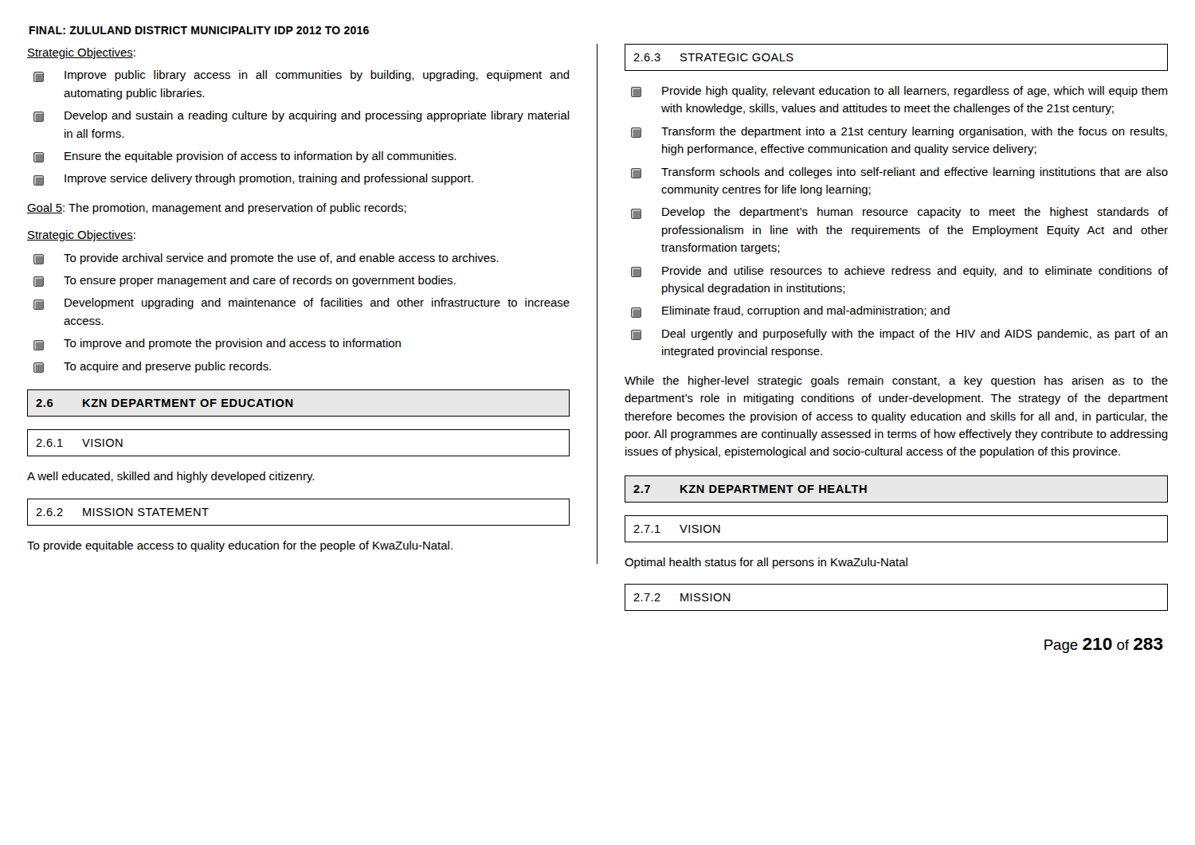FINAL: ZULULAND DISTRICT MUNICIPALITY IDP 2012 TO 2016
Strategic Objectives:
Improve public library access in all communities by building, upgrading, equipment and automating public libraries.
Develop and sustain a reading culture by acquiring and processing appropriate library material in all forms.
Ensure the equitable provision of access to information by all communities.
Improve service delivery through promotion, training and professional support.
Goal 5: The promotion, management and preservation of public records;
Strategic Objectives:
To provide archival service and promote the use of, and enable access to archives.
To ensure proper management and care of records on government bodies.
Development upgrading and maintenance of facilities and other infrastructure to increase access.
To improve and promote the provision and access to information
To acquire and preserve public records.
2.6 KZN DEPARTMENT OF EDUCATION
2.6.1 VISION
A well educated, skilled and highly developed citizenry.
2.6.2 MISSION STATEMENT
To provide equitable access to quality education for the people of KwaZulu-Natal.
2.6.3 STRATEGIC GOALS
Provide high quality, relevant education to all learners, regardless of age, which will equip them with knowledge, skills, values and attitudes to meet the challenges of the 21st century;
Transform the department into a 21st century learning organisation, with the focus on results, high performance, effective communication and quality service delivery;
Transform schools and colleges into self-reliant and effective learning institutions that are also community centres for life long learning;
Develop the department’s human resource capacity to meet the highest standards of professionalism in line with the requirements of the Employment Equity Act and other transformation targets;
Provide and utilise resources to achieve redress and equity, and to eliminate conditions of physical degradation in institutions;
Eliminate fraud, corruption and mal-administration; and
Deal urgently and purposefully with the impact of the HIV and AIDS pandemic, as part of an integrated provincial response.
While the higher-level strategic goals remain constant, a key question has arisen as to the department’s role in mitigating conditions of under-development. The strategy of the department therefore becomes the provision of access to quality education and skills for all and, in particular, the poor. All programmes are continually assessed in terms of how effectively they contribute to addressing issues of physical, epistemological and socio-cultural access of the population of this province.
2.7 KZN DEPARTMENT OF HEALTH
2.7.1 VISION
Optimal health status for all persons in KwaZulu-Natal
2.7.2 MISSION
Page 210 of 283